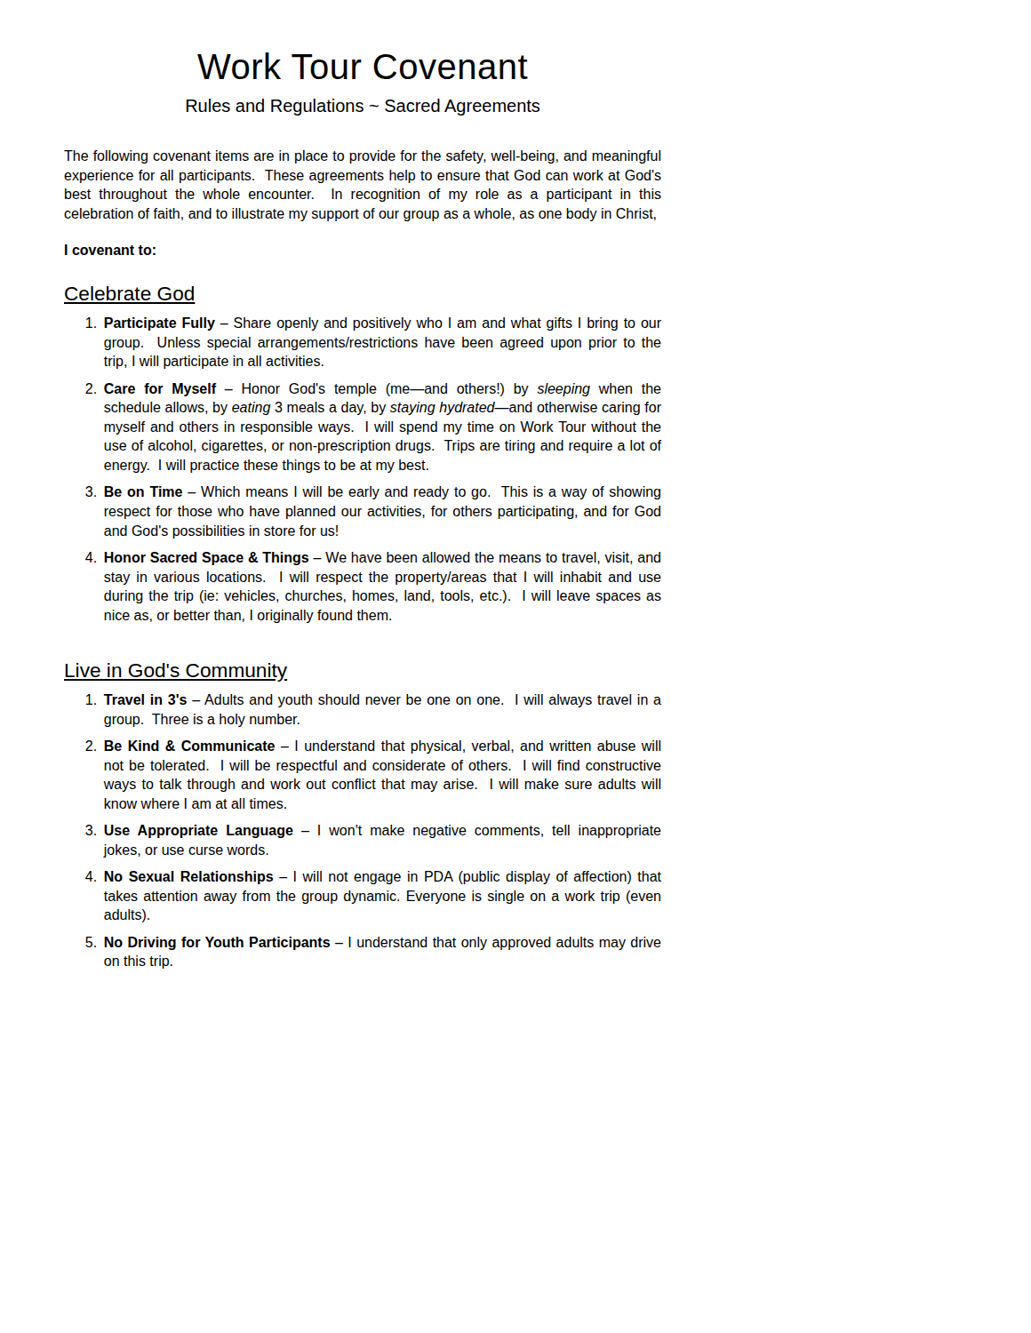Work Tour Covenant
Rules and Regulations ~ Sacred Agreements
The following covenant items are in place to provide for the safety, well-being, and meaningful experience for all participants. These agreements help to ensure that God can work at God's best throughout the whole encounter. In recognition of my role as a participant in this celebration of faith, and to illustrate my support of our group as a whole, as one body in Christ,
I covenant to:
Celebrate God
Participate Fully – Share openly and positively who I am and what gifts I bring to our group. Unless special arrangements/restrictions have been agreed upon prior to the trip, I will participate in all activities.
Care for Myself – Honor God's temple (me—and others!) by sleeping when the schedule allows, by eating 3 meals a day, by staying hydrated—and otherwise caring for myself and others in responsible ways. I will spend my time on Work Tour without the use of alcohol, cigarettes, or non-prescription drugs. Trips are tiring and require a lot of energy. I will practice these things to be at my best.
Be on Time – Which means I will be early and ready to go. This is a way of showing respect for those who have planned our activities, for others participating, and for God and God's possibilities in store for us!
Honor Sacred Space & Things – We have been allowed the means to travel, visit, and stay in various locations. I will respect the property/areas that I will inhabit and use during the trip (ie: vehicles, churches, homes, land, tools, etc.). I will leave spaces as nice as, or better than, I originally found them.
Live in God's Community
Travel in 3's – Adults and youth should never be one on one. I will always travel in a group. Three is a holy number.
Be Kind & Communicate – I understand that physical, verbal, and written abuse will not be tolerated. I will be respectful and considerate of others. I will find constructive ways to talk through and work out conflict that may arise. I will make sure adults will know where I am at all times.
Use Appropriate Language – I won't make negative comments, tell inappropriate jokes, or use curse words.
No Sexual Relationships – I will not engage in PDA (public display of affection) that takes attention away from the group dynamic. Everyone is single on a work trip (even adults).
No Driving for Youth Participants – I understand that only approved adults may drive on this trip.